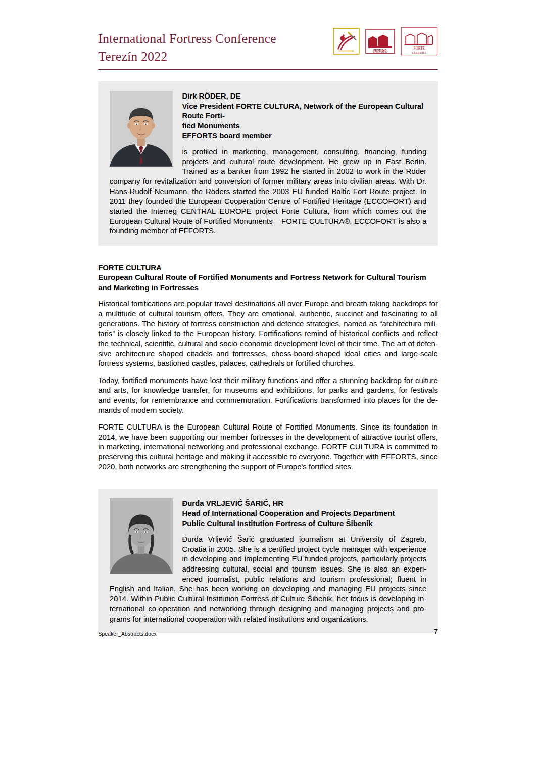International Fortress Conference Terezín 2022
FESTUNG KÖNIGSTEIN FORTE CULTURA
Dirk RÖDER, DE Vice President FORTE CULTURA, Network of the European Cultural Route Forti- fied Monuments EFFORTS board member
is profiled in marketing, management, consulting, financing, funding projects and cultural route development. He grew up in East Berlin. Trained as a banker from 1992 he started in 2002 to work in the Röder company for revitalization and conversion of former military areas into civilian areas. With Dr. Hans-Rudolf Neumann, the Röders started the 2003 EU funded Baltic Fort Route project. In 2011 they founded the European Cooperation Centre of Fortified Heritage (ECCOFORT) and started the Interreg CENTRAL EUROPE project Forte Cultura, from which comes out the European Cultural Route of Fortified Monuments – FORTE CULTURA®. ECCOFORT is also a founding member of EFFORTS.
FORTE CULTURA European Cultural Route of Fortified Monuments and Fortress Network for Cultural Tourism and Marketing in Fortresses
Historical fortifications are popular travel destinations all over Europe and breath-taking backdrops for a multitude of cultural tourism offers. They are emotional, authentic, succinct and fascinating to all generations. The history of fortress construction and defence strategies, named as “architectura militaris” is closely linked to the European history. Fortifications remind of historical conflicts and reflect the technical, scientific, cultural and socio-economic development level of their time. The art of defensive architecture shaped citadels and fortresses, chess-board-shaped ideal cities and large-scale fortress systems, bastioned castles, palaces, cathedrals or fortified churches.
Today, fortified monuments have lost their military functions and offer a stunning backdrop for culture and arts, for knowledge transfer, for museums and exhibitions, for parks and gardens, for festivals and events, for remembrance and commemoration. Fortifications transformed into places for the demands of modern society.
FORTE CULTURA is the European Cultural Route of Fortified Monuments. Since its foundation in 2014, we have been supporting our member fortresses in the development of attractive tourist offers, in marketing, international networking and professional exchange. FORTE CULTURA is committed to preserving this cultural heritage and making it accessible to everyone. Together with EFFORTS, since 2020, both networks are strengthening the support of Europe's fortified sites.
Đurđa VRLJEVIĆ ŠARIĆ, HR Head of International Cooperation and Projects Department Public Cultural Institution Fortress of Culture Šibenik
Đurđa Vrljević Šarić graduated journalism at University of Zagreb, Croatia in 2005. She is a certified project cycle manager with experience in developing and implementing EU funded projects, particularly projects addressing cultural, social and tourism issues. She is also an experienced journalist, public relations and tourism professional; fluent in English and Italian. She has been working on developing and managing EU projects since 2014. Within Public Cultural Institution Fortress of Culture Šibenik, her focus is developing international co-operation and networking through designing and managing projects and programs for international cooperation with related institutions and organizations.
Speaker_Abstracts.docx 7